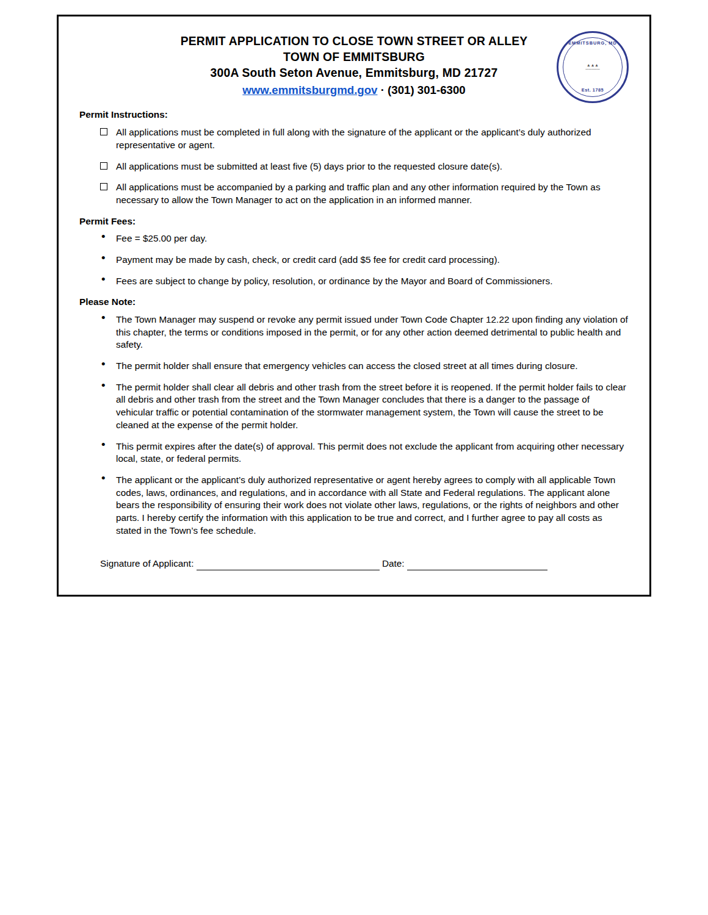EMMITSBURG, MD
▲▲▲
─────
Est. 1785
PERMIT APPLICATION TO CLOSE TOWN STREET OR ALLEY
TOWN OF EMMITSBURG
300A South Seton Avenue, Emmitsburg, MD 21727
www.emmitsburgmd.gov · (301) 301-6300
Permit Instructions:
All applications must be completed in full along with the signature of the applicant or the applicant’s duly authorized representative or agent.
All applications must be submitted at least five (5) days prior to the requested closure date(s).
All applications must be accompanied by a parking and traffic plan and any other information required by the Town as necessary to allow the Town Manager to act on the application in an informed manner.
Permit Fees:
Fee = $25.00 per day.
Payment may be made by cash, check, or credit card (add $5 fee for credit card processing).
Fees are subject to change by policy, resolution, or ordinance by the Mayor and Board of Commissioners.
Please Note:
The Town Manager may suspend or revoke any permit issued under Town Code Chapter 12.22 upon finding any violation of this chapter, the terms or conditions imposed in the permit, or for any other action deemed detrimental to public health and safety.
The permit holder shall ensure that emergency vehicles can access the closed street at all times during closure.
The permit holder shall clear all debris and other trash from the street before it is reopened. If the permit holder fails to clear all debris and other trash from the street and the Town Manager concludes that there is a danger to the passage of vehicular traffic or potential contamination of the stormwater management system, the Town will cause the street to be cleaned at the expense of the permit holder.
This permit expires after the date(s) of approval. This permit does not exclude the applicant from acquiring other necessary local, state, or federal permits.
The applicant or the applicant’s duly authorized representative or agent hereby agrees to comply with all applicable Town codes, laws, ordinances, and regulations, and in accordance with all State and Federal regulations. The applicant alone bears the responsibility of ensuring their work does not violate other laws, regulations, or the rights of neighbors and other parts. I hereby certify the information with this application to be true and correct, and I further agree to pay all costs as stated in the Town’s fee schedule.
Signature of Applicant: Date: